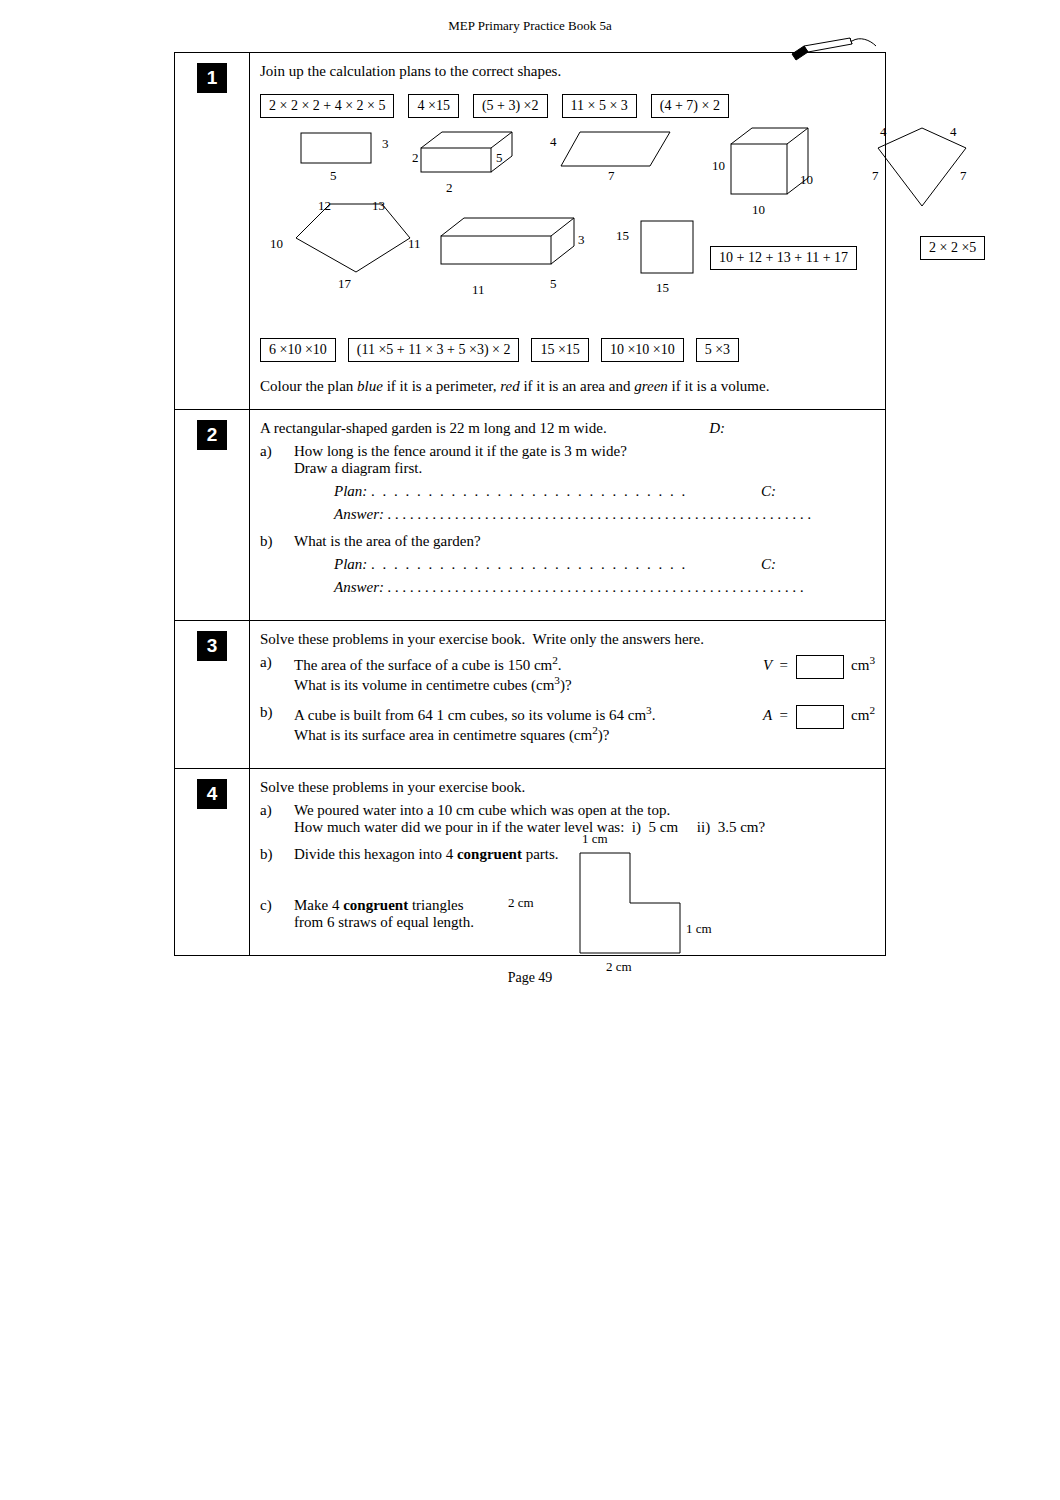MEP Primary Practice Book 5a
| 1 | Join up the calculation plans to the correct shapes. 2 × 2 × 2 + 4 × 2 × 5 4 ×15 (5 + 3) ×2 11 × 5 × 3 (4 + 7) × 2 3 5 2 5 2 4 7 10 10 10 4 4 7 7 12 13 10 11 17 3 5 11 15 15 10 + 12 + 13 + 11 + 17 2 × 2 ×5 6 ×10 ×10 (11 ×5 + 11 × 3 + 5 ×3) × 2 15 ×15 10 ×10 ×10 5 ×3 Colour the plan blue if it is a perimeter, red if it is an area and green if it is a volume. |
| 2 | A rectangular-shaped garden is 22 m long and 12 m wide. D : a) How long is the fence around it if the gate is 3 m wide? Draw a diagram first. Plan : . . . . . . . . . . . . . . . . . . . . . . . . . . . . C: Answer: . . . . . . . . . . . . . . . . . . . . . . . . . . . . . . . . . . . . . . . . . . . . . . . . . . . . . . . . . b) What is the area of the garden? Plan : . . . . . . . . . . . . . . . . . . . . . . . . . . . . C: Answer : . . . . . . . . . . . . . . . . . . . . . . . . . . . . . . . . . . . . . . . . . . . . . . . . . . . . . . . . |
| 3 | Solve these problems in your exercise book. Write only the answers here. a) V = cm 3 The area of the surface of a cube is 150 cm 2 . What is its volume in centimetre cubes (cm 3 )? b) A = cm 2 A cube is built from 64 1 cm cubes, so its volume is 64 cm 3 . What is its surface area in centimetre squares (cm 2 )? |
| 4 | Solve these problems in your exercise book. a) We poured water into a 10 cm cube which was open at the top. How much water did we pour in if the water level was: i) 5 cm ii) 3.5 cm? b) Divide this hexagon into 4 congruent parts. 1 cm 2 cm 1 cm 2 cm c) Make 4 congruent triangles from 6 straws of equal length. |
Page 49